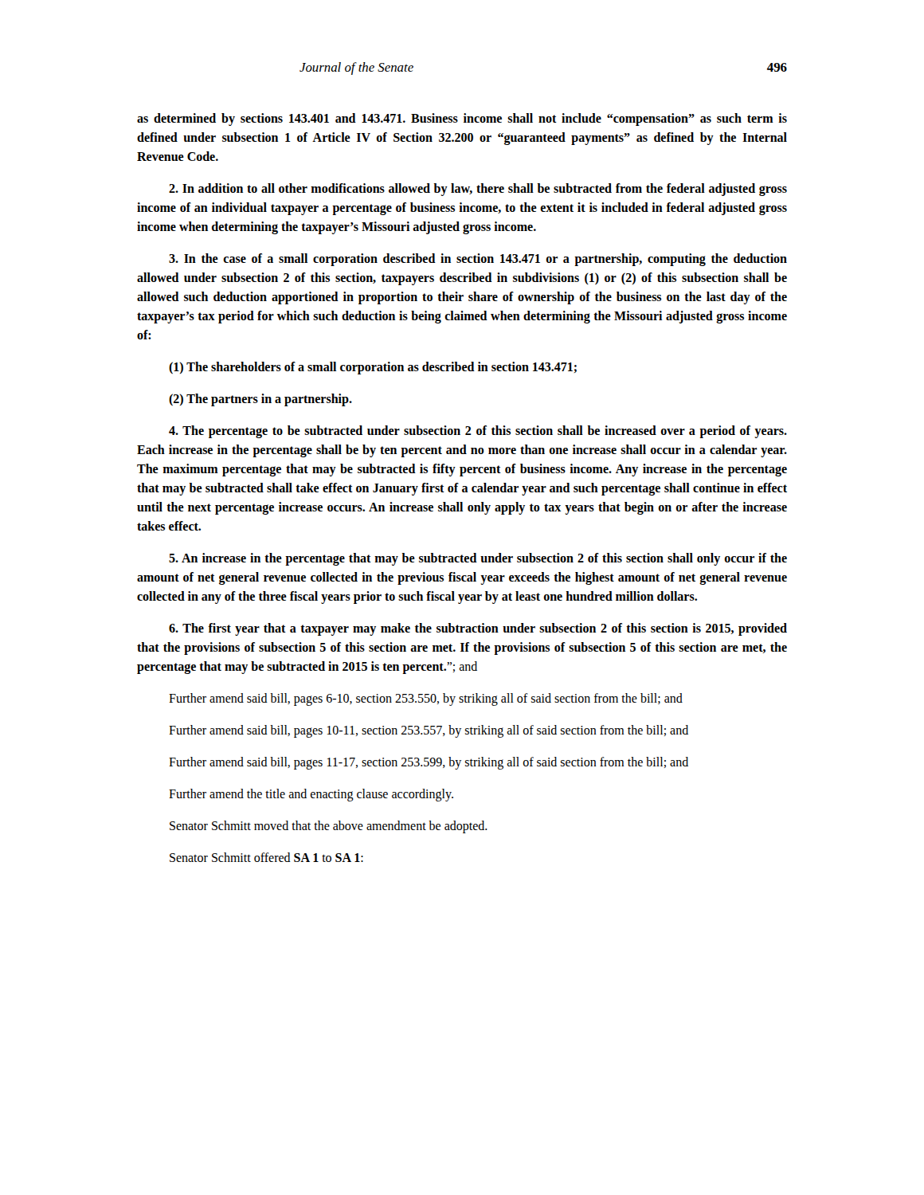Journal of the Senate 496
as determined by sections 143.401 and 143.471. Business income shall not include “compensation” as such term is defined under subsection 1 of Article IV of Section 32.200 or “guaranteed payments” as defined by the Internal Revenue Code.
2. In addition to all other modifications allowed by law, there shall be subtracted from the federal adjusted gross income of an individual taxpayer a percentage of business income, to the extent it is included in federal adjusted gross income when determining the taxpayer’s Missouri adjusted gross income.
3. In the case of a small corporation described in section 143.471 or a partnership, computing the deduction allowed under subsection 2 of this section, taxpayers described in subdivisions (1) or (2) of this subsection shall be allowed such deduction apportioned in proportion to their share of ownership of the business on the last day of the taxpayer’s tax period for which such deduction is being claimed when determining the Missouri adjusted gross income of:
(1) The shareholders of a small corporation as described in section 143.471;
(2) The partners in a partnership.
4. The percentage to be subtracted under subsection 2 of this section shall be increased over a period of years. Each increase in the percentage shall be by ten percent and no more than one increase shall occur in a calendar year. The maximum percentage that may be subtracted is fifty percent of business income. Any increase in the percentage that may be subtracted shall take effect on January first of a calendar year and such percentage shall continue in effect until the next percentage increase occurs. An increase shall only apply to tax years that begin on or after the increase takes effect.
5. An increase in the percentage that may be subtracted under subsection 2 of this section shall only occur if the amount of net general revenue collected in the previous fiscal year exceeds the highest amount of net general revenue collected in any of the three fiscal years prior to such fiscal year by at least one hundred million dollars.
6. The first year that a taxpayer may make the subtraction under subsection 2 of this section is 2015, provided that the provisions of subsection 5 of this section are met. If the provisions of subsection 5 of this section are met, the percentage that may be subtracted in 2015 is ten percent.”; and
Further amend said bill, pages 6-10, section 253.550, by striking all of said section from the bill; and
Further amend said bill, pages 10-11, section 253.557, by striking all of said section from the bill; and
Further amend said bill, pages 11-17, section 253.599, by striking all of said section from the bill; and
Further amend the title and enacting clause accordingly.
Senator Schmitt moved that the above amendment be adopted.
Senator Schmitt offered SA 1 to SA 1: